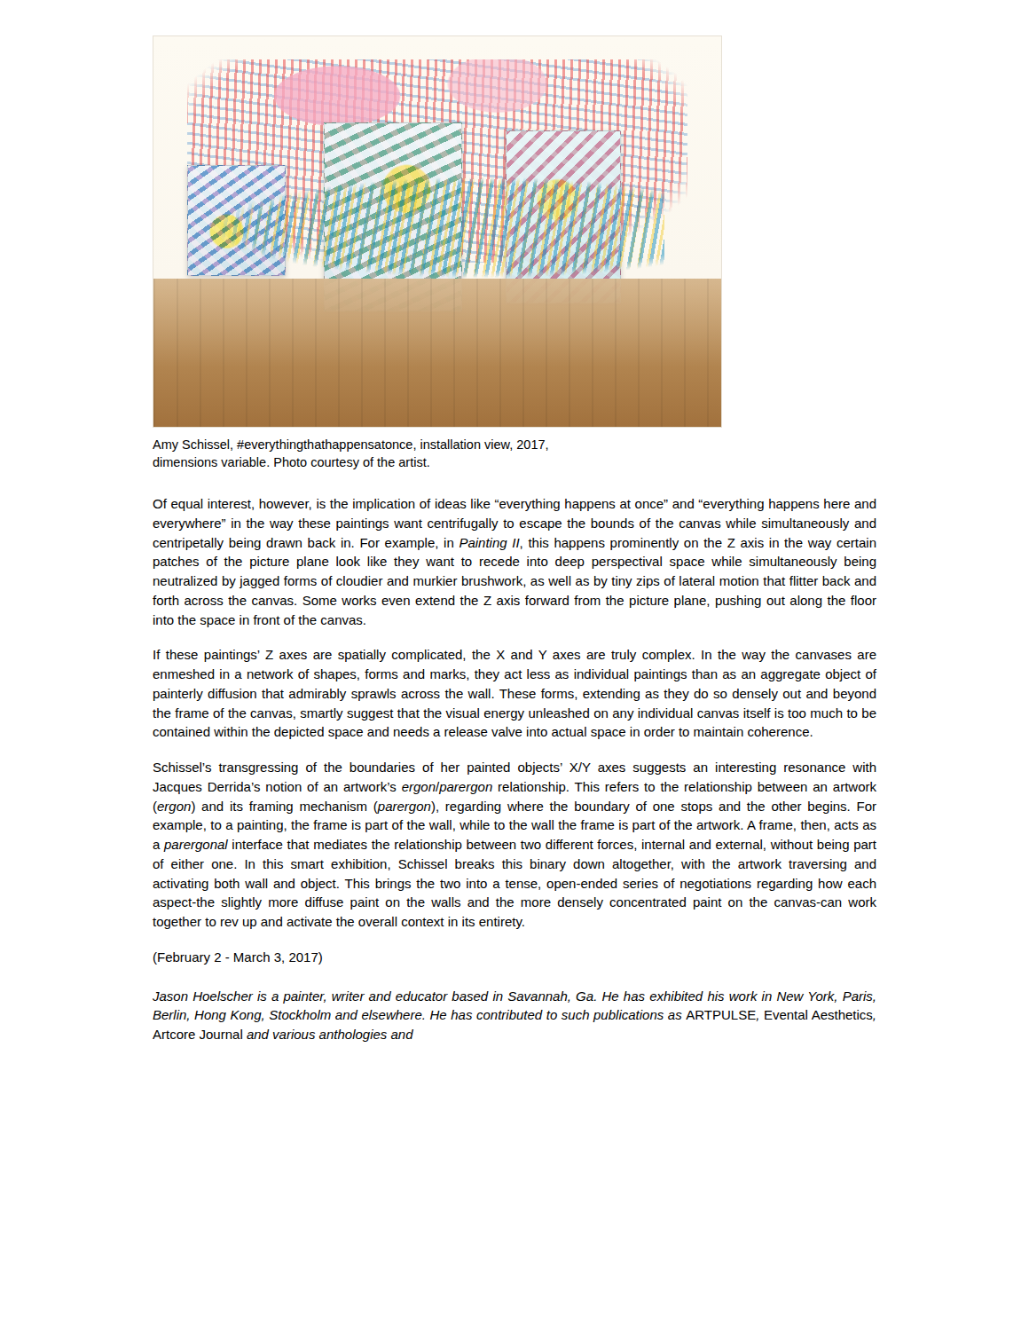Amy Schissel, #everythingthathappensatonce, installation view, 2017,
dimensions variable. Photo courtesy of the artist.
Of equal interest, however, is the implication of ideas like “everything happens at once” and “everything happens here and everywhere” in the way these paintings want centrifugally to escape the bounds of the canvas while simultaneously and centripetally being drawn back in. For example, in Painting II, this happens prominently on the Z axis in the way certain patches of the picture plane look like they want to recede into deep perspectival space while simultaneously being neutralized by jagged forms of cloudier and murkier brushwork, as well as by tiny zips of lateral motion that flitter back and forth across the canvas. Some works even extend the Z axis forward from the picture plane, pushing out along the floor into the space in front of the canvas.
If these paintings’ Z axes are spatially complicated, the X and Y axes are truly complex. In the way the canvases are enmeshed in a network of shapes, forms and marks, they act less as individual paintings than as an aggregate object of painterly diffusion that admirably sprawls across the wall. These forms, extending as they do so densely out and beyond the frame of the canvas, smartly suggest that the visual energy unleashed on any individual canvas itself is too much to be contained within the depicted space and needs a release valve into actual space in order to maintain coherence.
Schissel’s transgressing of the boundaries of her painted objects’ X/Y axes suggests an interesting resonance with Jacques Derrida’s notion of an artwork’s ergon/parergon relationship. This refers to the relationship between an artwork (ergon) and its framing mechanism (parergon), regarding where the boundary of one stops and the other begins. For example, to a painting, the frame is part of the wall, while to the wall the frame is part of the artwork. A frame, then, acts as a parergonal interface that mediates the relationship between two different forces, internal and external, without being part of either one. In this smart exhibition, Schissel breaks this binary down altogether, with the artwork traversing and activating both wall and object. This brings the two into a tense, open-ended series of negotiations regarding how each aspect-the slightly more diffuse paint on the walls and the more densely concentrated paint on the canvas-can work together to rev up and activate the overall context in its entirety.
(February 2 - March 3, 2017)
Jason Hoelscher is a painter, writer and educator based in Savannah, Ga. He has exhibited his work in New York, Paris, Berlin, Hong Kong, Stockholm and elsewhere. He has contributed to such publications as ARTPULSE, Evental Aesthetics, Artcore Journal and various anthologies and